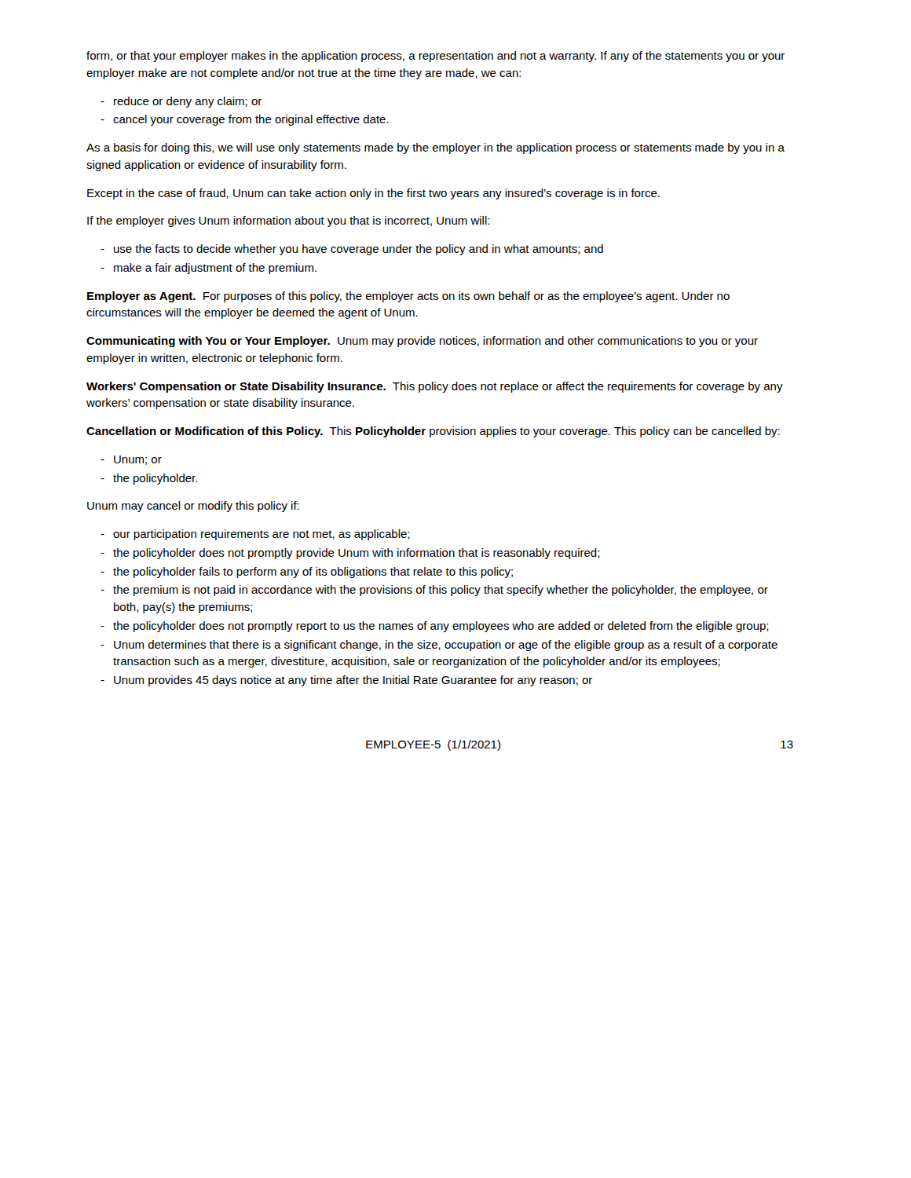form, or that your employer makes in the application process, a representation and not a warranty. If any of the statements you or your employer make are not complete and/or not true at the time they are made, we can:
reduce or deny any claim; or
cancel your coverage from the original effective date.
As a basis for doing this, we will use only statements made by the employer in the application process or statements made by you in a signed application or evidence of insurability form.
Except in the case of fraud, Unum can take action only in the first two years any insured’s coverage is in force.
If the employer gives Unum information about you that is incorrect, Unum will:
use the facts to decide whether you have coverage under the policy and in what amounts; and
make a fair adjustment of the premium.
Employer as Agent. For purposes of this policy, the employer acts on its own behalf or as the employee’s agent. Under no circumstances will the employer be deemed the agent of Unum.
Communicating with You or Your Employer. Unum may provide notices, information and other communications to you or your employer in written, electronic or telephonic form.
Workers' Compensation or State Disability Insurance. This policy does not replace or affect the requirements for coverage by any workers’ compensation or state disability insurance.
Cancellation or Modification of this Policy. This Policyholder provision applies to your coverage. This policy can be cancelled by:
Unum; or
the policyholder.
Unum may cancel or modify this policy if:
our participation requirements are not met, as applicable;
the policyholder does not promptly provide Unum with information that is reasonably required;
the policyholder fails to perform any of its obligations that relate to this policy;
the premium is not paid in accordance with the provisions of this policy that specify whether the policyholder, the employee, or both, pay(s) the premiums;
the policyholder does not promptly report to us the names of any employees who are added or deleted from the eligible group;
Unum determines that there is a significant change, in the size, occupation or age of the eligible group as a result of a corporate transaction such as a merger, divestiture, acquisition, sale or reorganization of the policyholder and/or its employees;
Unum provides 45 days notice at any time after the Initial Rate Guarantee for any reason; or
EMPLOYEE-5 (1/1/2021)13